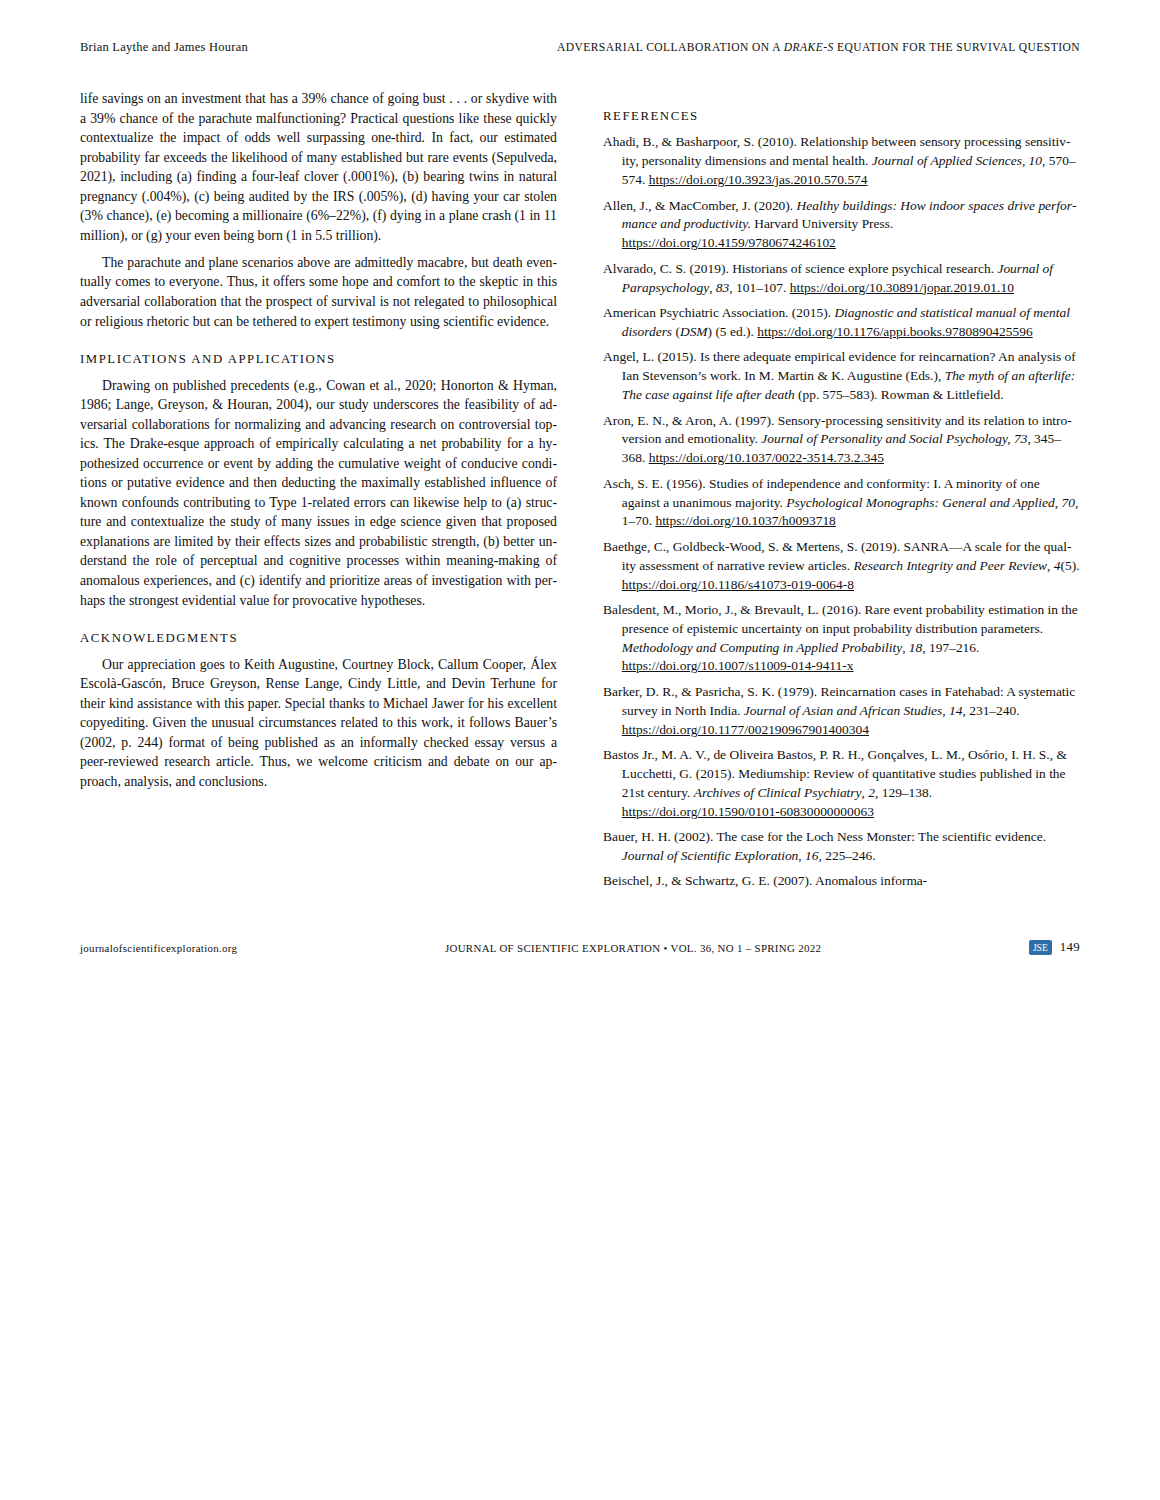Brian Laythe and James Houran Adversarial Collaboration on a Drake-S Equation for the Survival Question
life savings on an investment that has a 39% chance of going bust . . . or skydive with a 39% chance of the parachute malfunctioning? Practical questions like these quickly contextualize the impact of odds well surpassing one-third. In fact, our estimated probability far exceeds the likelihood of many established but rare events (Sepulveda, 2021), including (a) finding a four-leaf clover (.0001%), (b) bearing twins in natural pregnancy (.004%), (c) being audited by the IRS (.005%), (d) having your car stolen (3% chance), (e) becoming a millionaire (6%–22%), (f) dying in a plane crash (1 in 11 million), or (g) your even being born (1 in 5.5 trillion).
The parachute and plane scenarios above are admittedly macabre, but death eventually comes to everyone. Thus, it offers some hope and comfort to the skeptic in this adversarial collaboration that the prospect of survival is not relegated to philosophical or religious rhetoric but can be tethered to expert testimony using scientific evidence.
Implications and Applications
Drawing on published precedents (e.g., Cowan et al., 2020; Honorton & Hyman, 1986; Lange, Greyson, & Houran, 2004), our study underscores the feasibility of adversarial collaborations for normalizing and advancing research on controversial topics. The Drake-esque approach of empirically calculating a net probability for a hypothesized occurrence or event by adding the cumulative weight of conducive conditions or putative evidence and then deducting the maximally established influence of known confounds contributing to Type 1-related errors can likewise help to (a) structure and contextualize the study of many issues in edge science given that proposed explanations are limited by their effects sizes and probabilistic strength, (b) better understand the role of perceptual and cognitive processes within meaning-making of anomalous experiences, and (c) identify and prioritize areas of investigation with perhaps the strongest evidential value for provocative hypotheses.
Acknowledgments
Our appreciation goes to Keith Augustine, Courtney Block, Callum Cooper, Álex Escolà-Gascón, Bruce Greyson, Rense Lange, Cindy Little, and Devin Terhune for their kind assistance with this paper. Special thanks to Michael Jawer for his excellent copyediting. Given the unusual circumstances related to this work, it follows Bauer’s (2002, p. 244) format of being published as an informally checked essay versus a peer-reviewed research article. Thus, we welcome criticism and debate on our approach, analysis, and conclusions.
References
Ahadi, B., & Basharpoor, S. (2010). Relationship between sensory processing sensitivity, personality dimensions and mental health. Journal of Applied Sciences, 10, 570–574. https://doi.org/10.3923/jas.2010.570.574
Allen, J., & MacComber, J. (2020). Healthy buildings: How indoor spaces drive performance and productivity. Harvard University Press. https://doi.org/10.4159/9780674246102
Alvarado, C. S. (2019). Historians of science explore psychical research. Journal of Parapsychology, 83, 101–107. https://doi.org/10.30891/jopar.2019.01.10
American Psychiatric Association. (2015). Diagnostic and statistical manual of mental disorders (DSM) (5 ed.). https://doi.org/10.1176/appi.books.9780890425596
Angel, L. (2015). Is there adequate empirical evidence for reincarnation? An analysis of Ian Stevenson’s work. In M. Martin & K. Augustine (Eds.), The myth of an afterlife: The case against life after death (pp. 575–583). Rowman & Littlefield.
Aron, E. N., & Aron, A. (1997). Sensory-processing sensitivity and its relation to introversion and emotionality. Journal of Personality and Social Psychology, 73, 345–368. https://doi.org/10.1037/0022-3514.73.2.345
Asch, S. E. (1956). Studies of independence and conformity: I. A minority of one against a unanimous majority. Psychological Monographs: General and Applied, 70, 1–70. https://doi.org/10.1037/h0093718
Baethge, C., Goldbeck-Wood, S. & Mertens, S. (2019). SANRA—A scale for the quality assessment of narrative review articles. Research Integrity and Peer Review, 4(5). https://doi.org/10.1186/s41073-019-0064-8
Balesdent, M., Morio, J., & Brevault, L. (2016). Rare event probability estimation in the presence of epistemic uncertainty on input probability distribution parameters. Methodology and Computing in Applied Probability, 18, 197–216. https://doi.org/10.1007/s11009-014-9411-x
Barker, D. R., & Pasricha, S. K. (1979). Reincarnation cases in Fatehabad: A systematic survey in North India. Journal of Asian and African Studies, 14, 231–240. https://doi.org/10.1177/002190967901400304
Bastos Jr., M. A. V., de Oliveira Bastos, P. R. H., Gonçalves, L. M., Osório, I. H. S., & Lucchetti, G. (2015). Mediumship: Review of quantitative studies published in the 21st century. Archives of Clinical Psychiatry, 2, 129–138. https://doi.org/10.1590/0101-60830000000063
Bauer, H. H. (2002). The case for the Loch Ness Monster: The scientific evidence. Journal of Scientific Exploration, 16, 225–246.
Beischel, J., & Schwartz, G. E. (2007). Anomalous informa-
journalofscientificexploration.org JOURNAL OF SCIENTIFIC EXPLORATION • VOL. 36, NO 1 – SPRING 2022 JSE 149